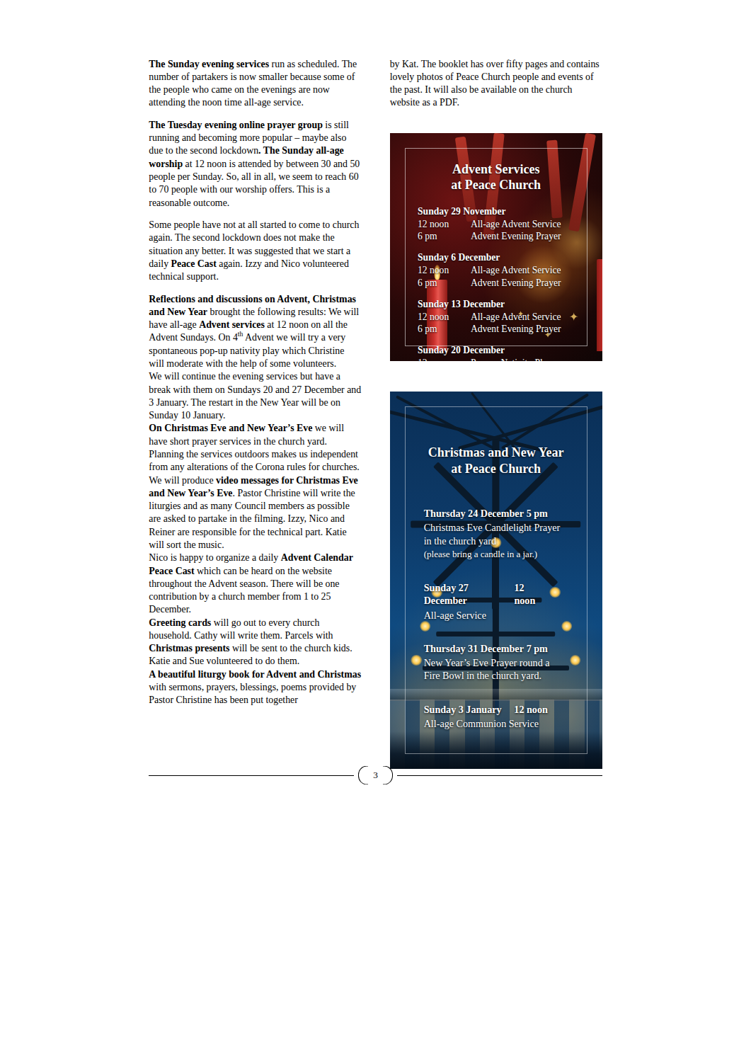The Sunday evening services run as scheduled. The number of partakers is now smaller because some of the people who came on the evenings are now attending the noon time all-age service.
The Tuesday evening online prayer group is still running and becoming more popular – maybe also due to the second lockdown. The Sunday all-age worship at 12 noon is attended by between 30 and 50 people per Sunday. So, all in all, we seem to reach 60 to 70 people with our worship offers. This is a reasonable outcome.
Some people have not at all started to come to church again. The second lockdown does not make the situation any better. It was suggested that we start a daily Peace Cast again. Izzy and Nico volunteered technical support.
Reflections and discussions on Advent, Christmas and New Year brought the following results: We will have all-age Advent services at 12 noon on all the Advent Sundays. On 4th Advent we will try a very spontaneous pop-up nativity play which Christine will moderate with the help of some volunteers.
We will continue the evening services but have a break with them on Sundays 20 and 27 December and 3 January. The restart in the New Year will be on Sunday 10 January.
On Christmas Eve and New Year’s Eve we will have short prayer services in the church yard. Planning the services outdoors makes us independent from any alterations of the Corona rules for churches.
We will produce video messages for Christmas Eve and New Year’s Eve. Pastor Christine will write the liturgies and as many Council members as possible are asked to partake in the filming. Izzy, Nico and Reiner are responsible for the technical part. Katie will sort the music.
Nico is happy to organize a daily Advent Calendar Peace Cast which can be heard on the website throughout the Advent season. There will be one contribution by a church member from 1 to 25 December.
Greeting cards will go out to every church household. Cathy will write them. Parcels with Christmas presents will be sent to the church kids. Katie and Sue volunteered to do them.
A beautiful liturgy book for Advent and Christmas with sermons, prayers, blessings, poems provided by Pastor Christine has been put together
by Kat. The booklet has over fifty pages and contains lovely photos of Peace Church people and events of the past. It will also be available on the church website as a PDF.
✦
✦
✦
Advent Services
at Peace Church
Sunday 29 November
12 noon All-age Advent Service
6 pm Advent Evening Prayer
Sunday 6 December
12 noon All-age Advent Service
6 pm Advent Evening Prayer
Sunday 13 December
12 noon All-age Advent Service
6 pm Advent Evening Prayer
Sunday 20 December
12 noon Pop-up Nativity Play
no evening prayer
Christmas and New Year
at Peace Church
Thursday 24 December 5 pm
Christmas Eve Candlelight Prayer
in the church yard
(please bring a candle in a jar.)
Sunday 27 December 12 noon
All-age Service
Thursday 31 December 7 pm
New Year’s Eve Prayer round a
Fire Bowl in the church yard.
Sunday 3 January 12 noon
All-age Communion Service
3